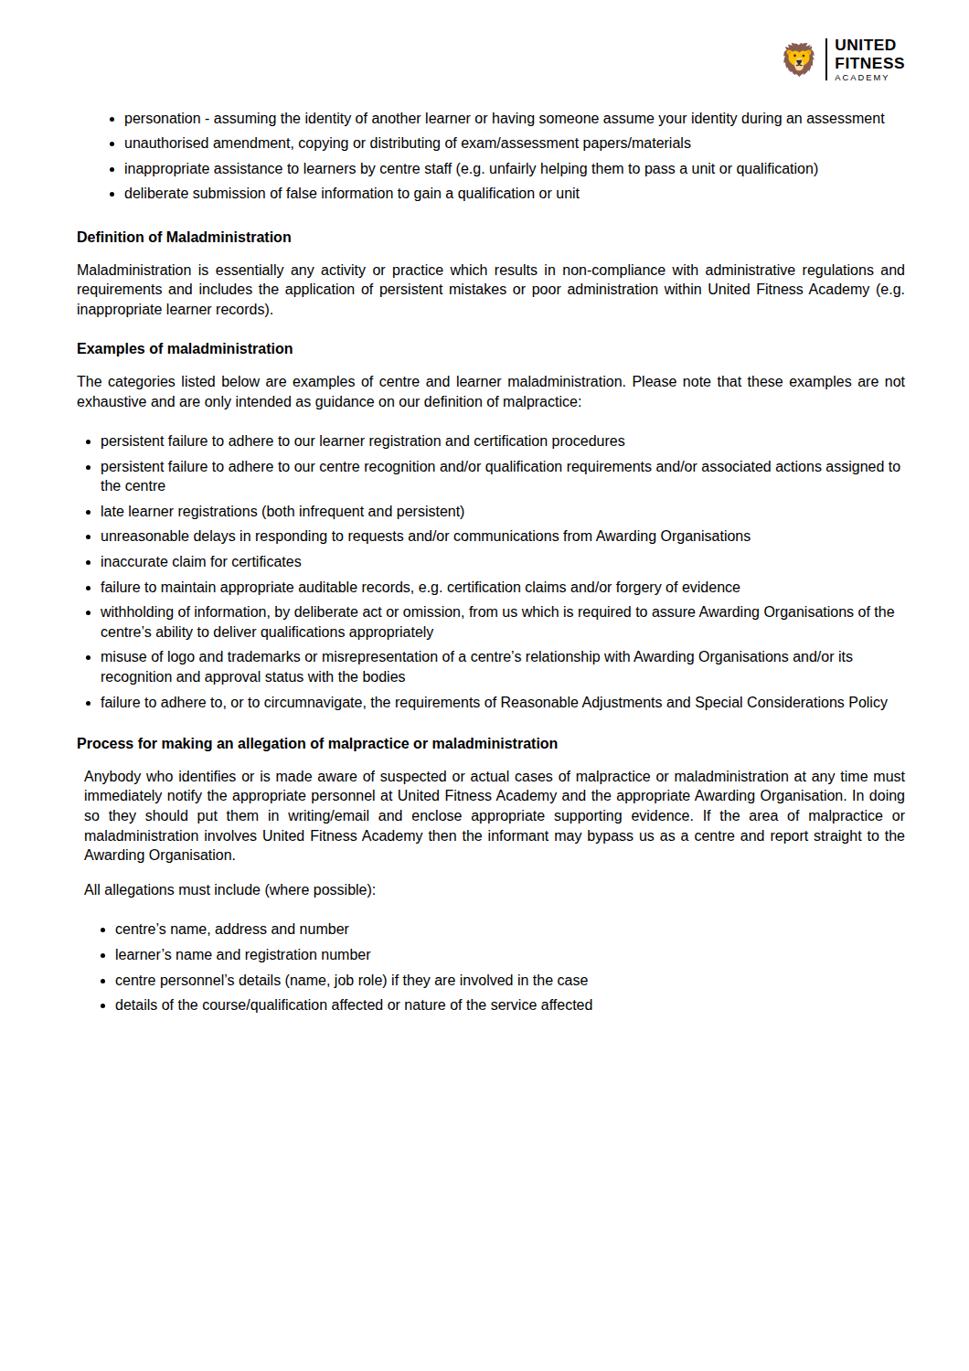🦁 United
Fitness Academy
personation - assuming the identity of another learner or having someone assume your identity during an assessment
unauthorised amendment, copying or distributing of exam/assessment papers/materials
inappropriate assistance to learners by centre staff (e.g. unfairly helping them to pass a unit or qualification)
deliberate submission of false information to gain a qualification or unit
Definition of Maladministration
Maladministration is essentially any activity or practice which results in non-compliance with administrative regulations and requirements and includes the application of persistent mistakes or poor administration within United Fitness Academy (e.g. inappropriate learner records).
Examples of maladministration
The categories listed below are examples of centre and learner maladministration. Please note that these examples are not exhaustive and are only intended as guidance on our definition of malpractice:
persistent failure to adhere to our learner registration and certification procedures
persistent failure to adhere to our centre recognition and/or qualification requirements and/or associated actions assigned to the centre
late learner registrations (both infrequent and persistent)
unreasonable delays in responding to requests and/or communications from Awarding Organisations
inaccurate claim for certificates
failure to maintain appropriate auditable records, e.g. certification claims and/or forgery of evidence
withholding of information, by deliberate act or omission, from us which is required to assure Awarding Organisations of the centre’s ability to deliver qualifications appropriately
misuse of logo and trademarks or misrepresentation of a centre’s relationship with Awarding Organisations and/or its recognition and approval status with the bodies
failure to adhere to, or to circumnavigate, the requirements of Reasonable Adjustments and Special Considerations Policy
Process for making an allegation of malpractice or maladministration
Anybody who identifies or is made aware of suspected or actual cases of malpractice or maladministration at any time must immediately notify the appropriate personnel at United Fitness Academy and the appropriate Awarding Organisation. In doing so they should put them in writing/email and enclose appropriate supporting evidence. If the area of malpractice or maladministration involves United Fitness Academy then the informant may bypass us as a centre and report straight to the Awarding Organisation.
All allegations must include (where possible):
centre’s name, address and number
learner’s name and registration number
centre personnel’s details (name, job role) if they are involved in the case
details of the course/qualification affected or nature of the service affected